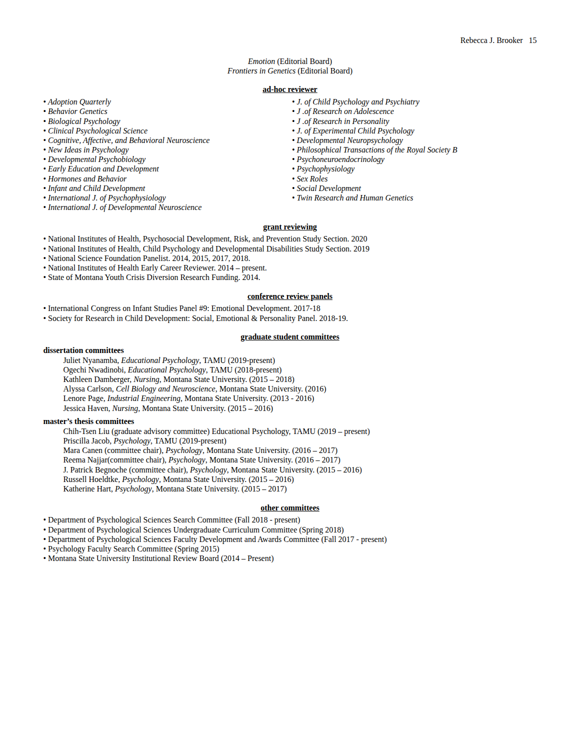Rebecca J. Brooker 15
Emotion (Editorial Board)
Frontiers in Genetics (Editorial Board)
ad-hoc reviewer
Adoption Quarterly
Behavior Genetics
Biological Psychology
Clinical Psychological Science
Cognitive, Affective, and Behavioral Neuroscience
New Ideas in Psychology
Developmental Psychobiology
Early Education and Development
Hormones and Behavior
Infant and Child Development
International J. of Psychophysiology
International J. of Developmental Neuroscience
J. of Child Psychology and Psychiatry
J .of Research on Adolescence
J .of Research in Personality
J. of Experimental Child Psychology
Developmental Neuropsychology
Philosophical Transactions of the Royal Society B
Psychoneuroendocrinology
Psychophysiology
Sex Roles
Social Development
Twin Research and Human Genetics
grant reviewing
National Institutes of Health, Psychosocial Development, Risk, and Prevention Study Section. 2020
National Institutes of Health, Child Psychology and Developmental Disabilities Study Section. 2019
National Science Foundation Panelist. 2014, 2015, 2017, 2018.
National Institutes of Health Early Career Reviewer. 2014 – present.
State of Montana Youth Crisis Diversion Research Funding. 2014.
conference review panels
International Congress on Infant Studies Panel #9: Emotional Development. 2017-18
Society for Research in Child Development: Social, Emotional & Personality Panel. 2018-19.
graduate student committees
dissertation committees
Juliet Nyanamba, Educational Psychology, TAMU (2019-present)
Ogechi Nwadinobi, Educational Psychology, TAMU (2018-present)
Kathleen Damberger, Nursing, Montana State University. (2015 – 2018)
Alyssa Carlson, Cell Biology and Neuroscience, Montana State University. (2016)
Lenore Page, Industrial Engineering, Montana State University. (2013 - 2016)
Jessica Haven, Nursing, Montana State University. (2015 – 2016)
master’s thesis committees
Chih-Tsen Liu (graduate advisory committee) Educational Psychology, TAMU (2019 – present)
Priscilla Jacob, Psychology, TAMU (2019-present)
Mara Canen (committee chair), Psychology, Montana State University. (2016 – 2017)
Reema Najjar(committee chair), Psychology, Montana State University. (2016 – 2017)
J. Patrick Begnoche (committee chair), Psychology, Montana State University. (2015 – 2016)
Russell Hoeldtke, Psychology, Montana State University. (2015 – 2016)
Katherine Hart, Psychology, Montana State University. (2015 – 2017)
other committees
Department of Psychological Sciences Search Committee (Fall 2018 - present)
Department of Psychological Sciences Undergraduate Curriculum Committee (Spring 2018)
Department of Psychological Sciences Faculty Development and Awards Committee (Fall 2017 - present)
Psychology Faculty Search Committee (Spring 2015)
Montana State University Institutional Review Board (2014 – Present)